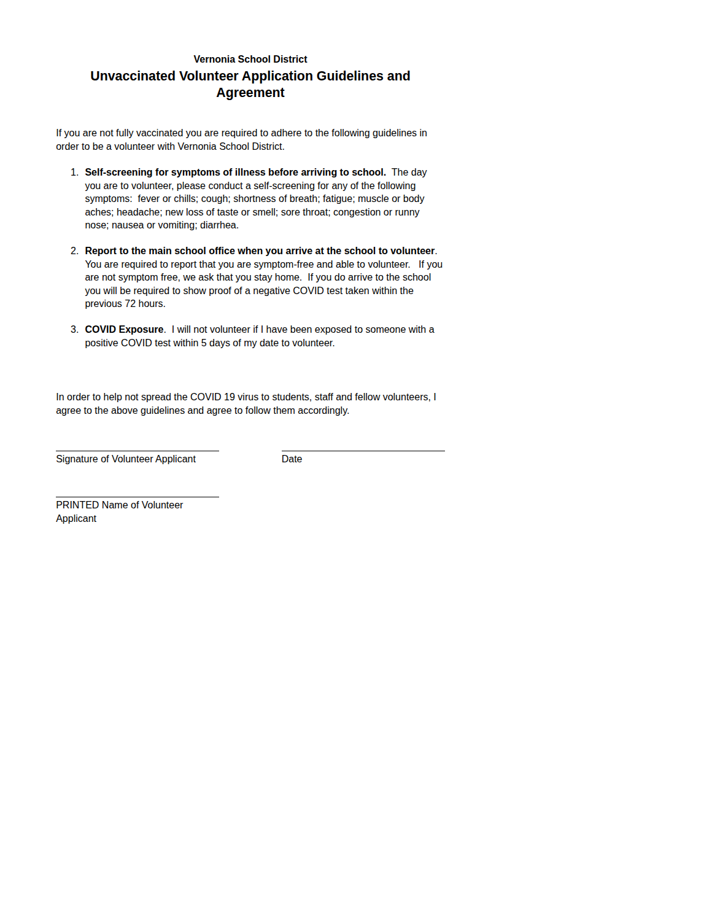Vernonia School District
Unvaccinated Volunteer Application Guidelines and Agreement
If you are not fully vaccinated you are required to adhere to the following guidelines in order to be a volunteer with Vernonia School District.
Self-screening for symptoms of illness before arriving to school. The day you are to volunteer, please conduct a self-screening for any of the following symptoms: fever or chills; cough; shortness of breath; fatigue; muscle or body aches; headache; new loss of taste or smell; sore throat; congestion or runny nose; nausea or vomiting; diarrhea.
Report to the main school office when you arrive at the school to volunteer. You are required to report that you are symptom-free and able to volunteer. If you are not symptom free, we ask that you stay home. If you do arrive to the school you will be required to show proof of a negative COVID test taken within the previous 72 hours.
COVID Exposure. I will not volunteer if I have been exposed to someone with a positive COVID test within 5 days of my date to volunteer.
In order to help not spread the COVID 19 virus to students, staff and fellow volunteers, I agree to the above guidelines and agree to follow them accordingly.
| Signature of Volunteer Applicant | | Date |
PRINTED Name of Volunteer Applicant